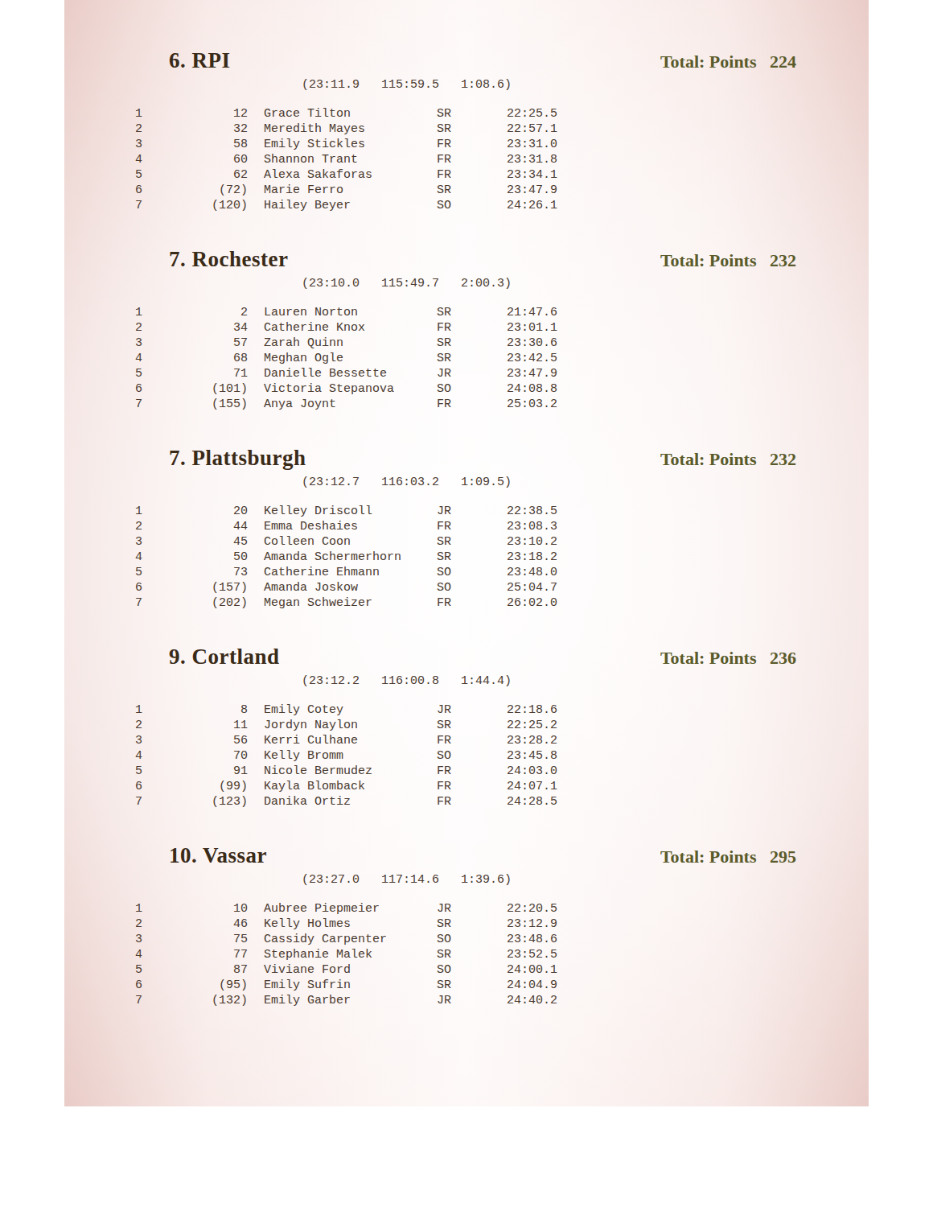6. RPI Total: Points 224
(23:11.9 115:59.5 1:08.6)
| 1 | 12 | Grace Tilton | SR | 22:25.5 |
| 2 | 32 | Meredith Mayes | SR | 22:57.1 |
| 3 | 58 | Emily Stickles | FR | 23:31.0 |
| 4 | 60 | Shannon Trant | FR | 23:31.8 |
| 5 | 62 | Alexa Sakaforas | FR | 23:34.1 |
| 6 | (72) | Marie Ferro | SR | 23:47.9 |
| 7 | (120) | Hailey Beyer | SO | 24:26.1 |
7. Rochester Total: Points 232
(23:10.0 115:49.7 2:00.3)
| 1 | 2 | Lauren Norton | SR | 21:47.6 |
| 2 | 34 | Catherine Knox | FR | 23:01.1 |
| 3 | 57 | Zarah Quinn | SR | 23:30.6 |
| 4 | 68 | Meghan Ogle | SR | 23:42.5 |
| 5 | 71 | Danielle Bessette | JR | 23:47.9 |
| 6 | (101) | Victoria Stepanova | SO | 24:08.8 |
| 7 | (155) | Anya Joynt | FR | 25:03.2 |
7. Plattsburgh Total: Points 232
(23:12.7 116:03.2 1:09.5)
| 1 | 20 | Kelley Driscoll | JR | 22:38.5 |
| 2 | 44 | Emma Deshaies | FR | 23:08.3 |
| 3 | 45 | Colleen Coon | SR | 23:10.2 |
| 4 | 50 | Amanda Schermerhorn | SR | 23:18.2 |
| 5 | 73 | Catherine Ehmann | SO | 23:48.0 |
| 6 | (157) | Amanda Joskow | SO | 25:04.7 |
| 7 | (202) | Megan Schweizer | FR | 26:02.0 |
9. Cortland Total: Points 236
(23:12.2 116:00.8 1:44.4)
| 1 | 8 | Emily Cotey | JR | 22:18.6 |
| 2 | 11 | Jordyn Naylon | SR | 22:25.2 |
| 3 | 56 | Kerri Culhane | FR | 23:28.2 |
| 4 | 70 | Kelly Bromm | SO | 23:45.8 |
| 5 | 91 | Nicole Bermudez | FR | 24:03.0 |
| 6 | (99) | Kayla Blomback | FR | 24:07.1 |
| 7 | (123) | Danika Ortiz | FR | 24:28.5 |
10. Vassar Total: Points 295
(23:27.0 117:14.6 1:39.6)
| 1 | 10 | Aubree Piepmeier | JR | 22:20.5 |
| 2 | 46 | Kelly Holmes | SR | 23:12.9 |
| 3 | 75 | Cassidy Carpenter | SO | 23:48.6 |
| 4 | 77 | Stephanie Malek | SR | 23:52.5 |
| 5 | 87 | Viviane Ford | SO | 24:00.1 |
| 6 | (95) | Emily Sufrin | SR | 24:04.9 |
| 7 | (132) | Emily Garber | JR | 24:40.2 |